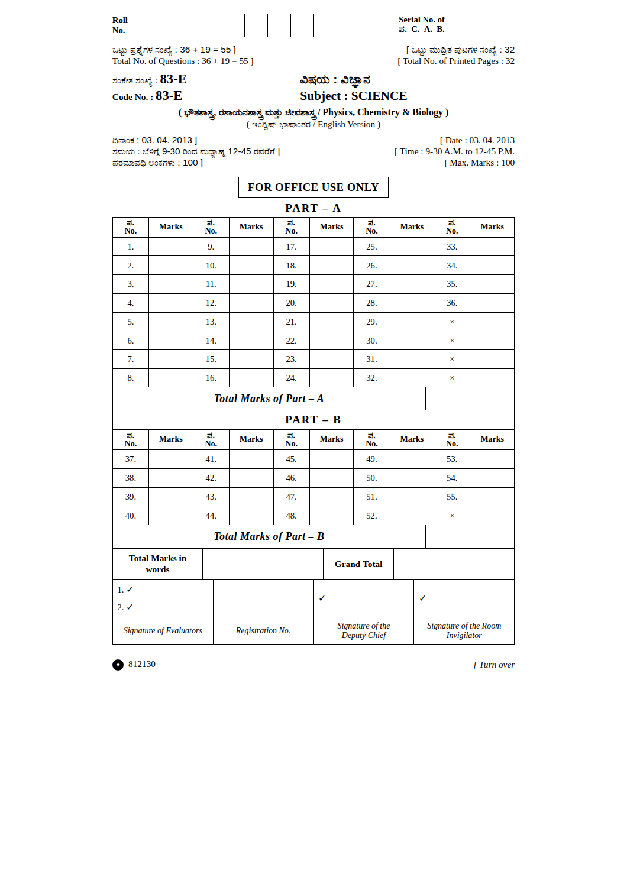Roll
No.
Serial No. of
ಪ. C. A. B.
ಒಟ್ಟು ಪ್ರಶ್ನೆಗಳ ಸಂಖ್ಯೆ : 36 + 19 = 55 ] [ ಒಟ್ಟು ಮುದ್ರಿತ ಪುಟಗಳ ಸಂಖ್ಯೆ : 32
Total No. of Questions : 36 + 19 = 55 ] [ Total No. of Printed Pages : 32
ಸಂಕೇತ ಸಂಖ್ಯೆ : 83-E ವಿಷಯ : ವಿಜ್ಞಾನ
Code No. : 83-E Subject : SCIENCE
( ಭೌತಶಾಸ್ತ್ರ, ರಸಾಯನಶಾಸ್ತ್ರ ಮತ್ತು ಜೀವಶಾಸ್ತ್ರ / Physics, Chemistry & Biology )
( ಇಂಗ್ಲಿಷ್ ಭಾಷಾಂತರ / English Version )
ದಿನಾಂಕ : 03. 04. 2013 ] [ Date : 03. 04. 2013
ಸಮಯ : ಬೆಳಿಗ್ಗೆ 9-30 ರಿಂದ ಮಧ್ಯಾಹ್ನ 12-45 ರವರೆಗೆ ] [ Time : 9-30 A.M. to 12-45 P.M.
ಪರಮಾವಧಿ ಅಂಕಗಳು : 100 ] [ Max. Marks : 100
FOR OFFICE USE ONLY
PART – A
| ಪ. No. | Marks | ಪ. No. | Marks | ಪ. No. | Marks | ಪ. No. | Marks | ಪ. No. | Marks |
| --- | --- | --- | --- | --- | --- | --- | --- | --- | --- |
| 1. | | 9. | | 17. | | 25. | | 33. | |
| 2. | | 10. | | 18. | | 26. | | 34. | |
| 3. | | 11. | | 19. | | 27. | | 35. | |
| 4. | | 12. | | 20. | | 28. | | 36. | |
| 5. | | 13. | | 21. | | 29. | | × | |
| 6. | | 14. | | 22. | | 30. | | × | |
| 7. | | 15. | | 23. | | 31. | | × | |
| 8. | | 16. | | 24. | | 32. | | × | |
Total Marks of Part – A
PART – B
| ಪ. No. | Marks | ಪ. No. | Marks | ಪ. No. | Marks | ಪ. No. | Marks | ಪ. No. | Marks |
| --- | --- | --- | --- | --- | --- | --- | --- | --- | --- |
| 37. | | 41. | | 45. | | 49. | | 53. | |
| 38. | | 42. | | 46. | | 50. | | 54. | |
| 39. | | 43. | | 47. | | 51. | | 55. | |
| 40. | | 44. | | 48. | | 52. | | × | |
Total Marks of Part – B
| Total Marks in words | | Grand Total | |
| 1. ✓ | | ✓ | ✓ |
| 2. ✓ | |
| Signature of Evaluators | Registration No. | Signature of the Deputy Chief | Signature of the Room Invigilator |
✦812130 [ Turn over